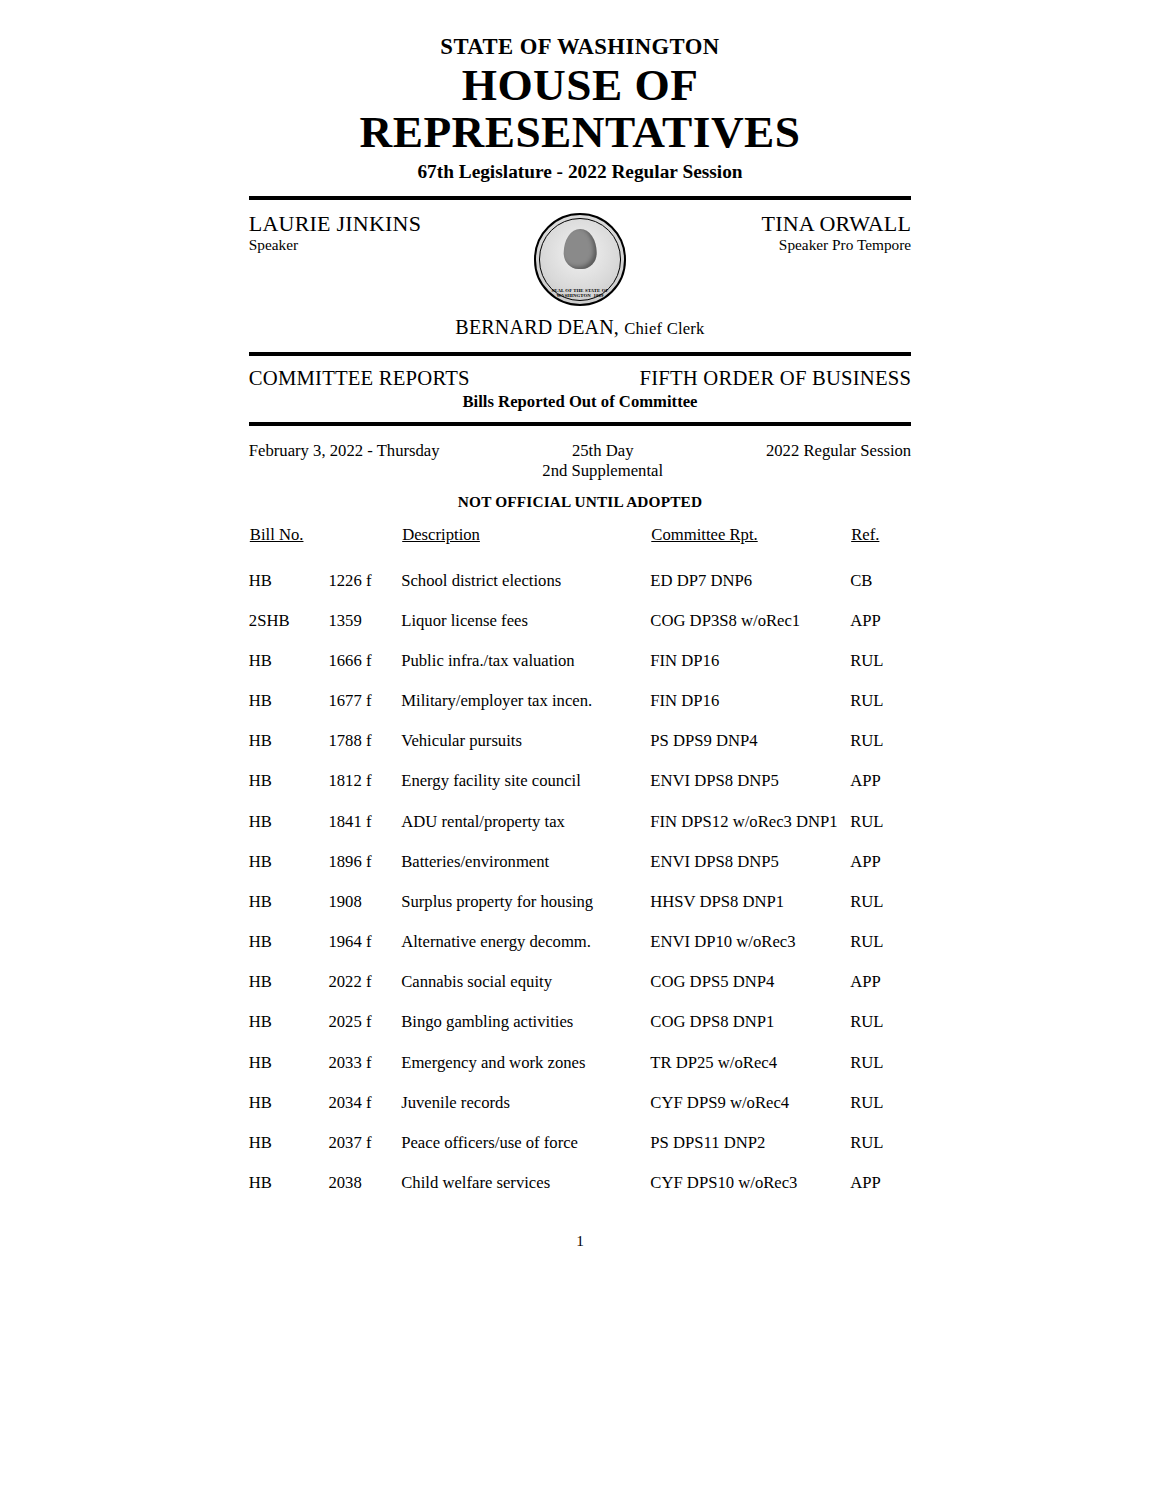STATE OF WASHINGTON
HOUSE OF REPRESENTATIVES
67th Legislature - 2022 Regular Session
LAURIE JINKINS
Speaker
SEAL OF THE STATE OF WASHINGTON 1889
TINA ORWALL
Speaker Pro Tempore
BERNARD DEAN, Chief Clerk
COMMITTEE REPORTS
FIFTH ORDER OF BUSINESS
Bills Reported Out of Committee
February 3, 2022 - Thursday
25th Day
2nd Supplemental
2022 Regular Session
NOT OFFICIAL UNTIL ADOPTED
| Bill No. | Description | Committee Rpt. | Ref. |
| --- | --- | --- | --- |
| HB | 1226 f | School district elections | ED DP7 DNP6 | CB |
| 2SHB | 1359 | Liquor license fees | COG DP3S8 w/oRec1 | APP |
| HB | 1666 f | Public infra./tax valuation | FIN DP16 | RUL |
| HB | 1677 f | Military/employer tax incen. | FIN DP16 | RUL |
| HB | 1788 f | Vehicular pursuits | PS DPS9 DNP4 | RUL |
| HB | 1812 f | Energy facility site council | ENVI DPS8 DNP5 | APP |
| HB | 1841 f | ADU rental/property tax | FIN DPS12 w/oRec3 DNP1 | RUL |
| HB | 1896 f | Batteries/environment | ENVI DPS8 DNP5 | APP |
| HB | 1908 | Surplus property for housing | HHSV DPS8 DNP1 | RUL |
| HB | 1964 f | Alternative energy decomm. | ENVI DP10 w/oRec3 | RUL |
| HB | 2022 f | Cannabis social equity | COG DPS5 DNP4 | APP |
| HB | 2025 f | Bingo gambling activities | COG DPS8 DNP1 | RUL |
| HB | 2033 f | Emergency and work zones | TR DP25 w/oRec4 | RUL |
| HB | 2034 f | Juvenile records | CYF DPS9 w/oRec4 | RUL |
| HB | 2037 f | Peace officers/use of force | PS DPS11 DNP2 | RUL |
| HB | 2038 | Child welfare services | CYF DPS10 w/oRec3 | APP |
1